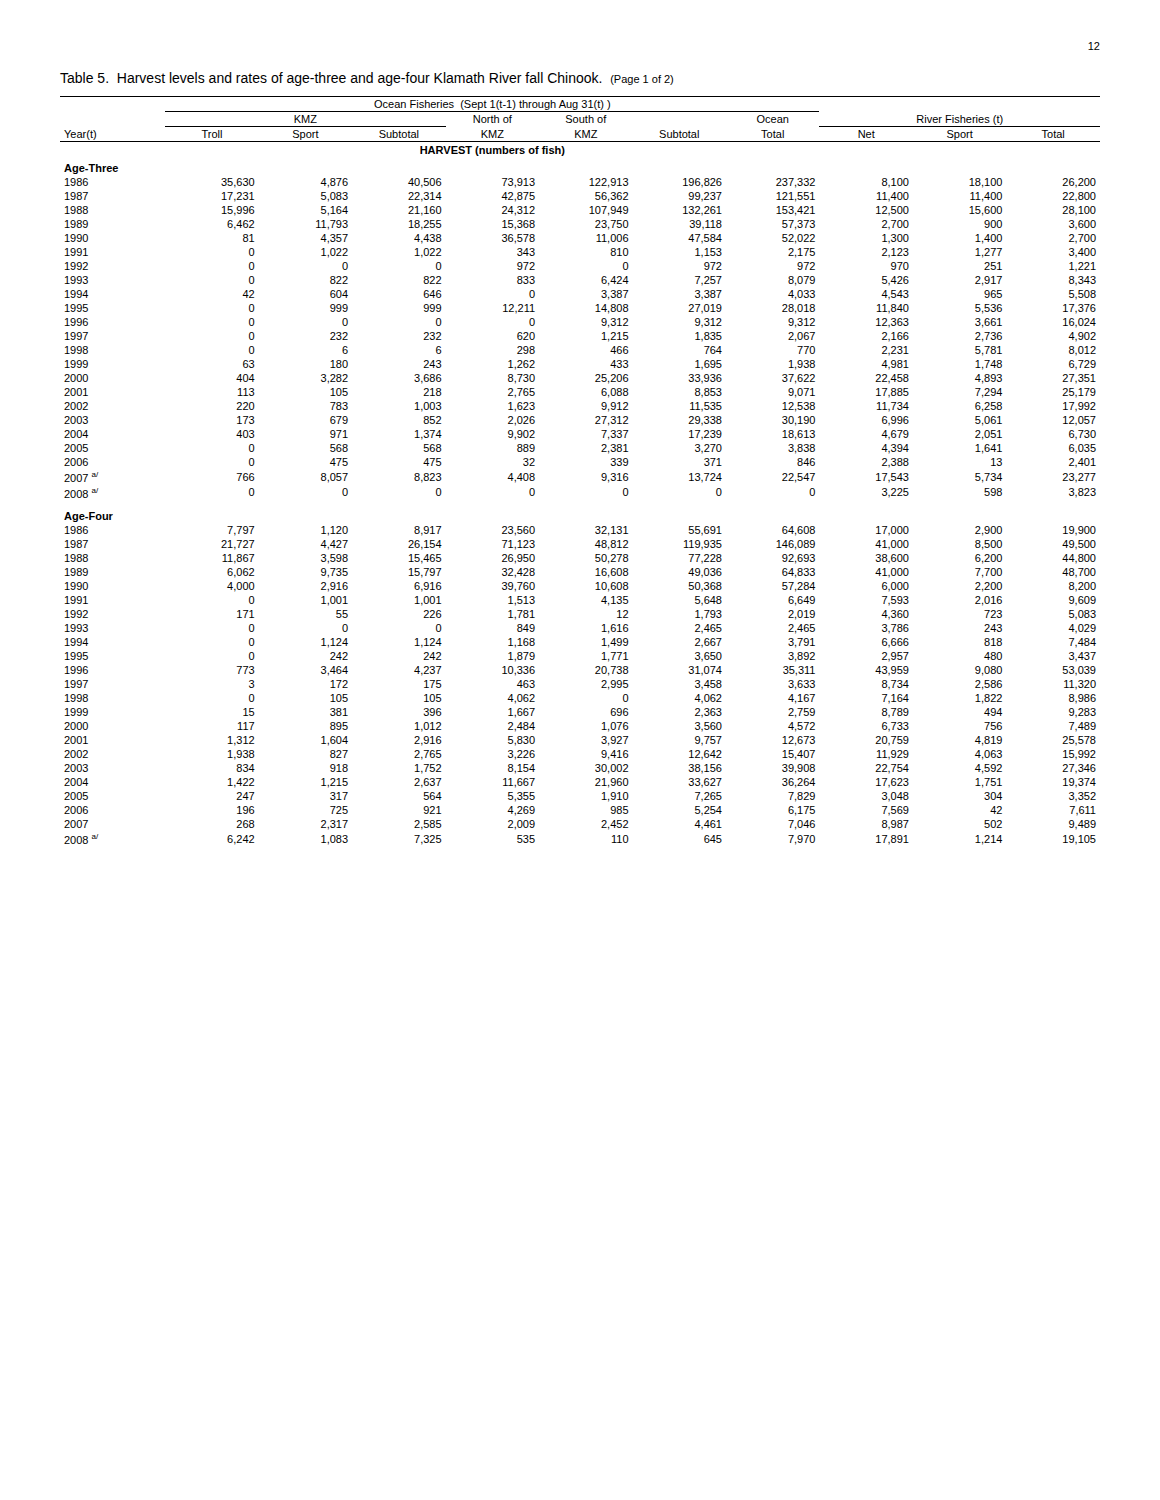12
Table 5. Harvest levels and rates of age-three and age-four Klamath River fall Chinook. (Page 1 of 2)
| | Ocean Fisheries (Sept 1(t-1) through Aug 31(t) ) | |
| | KMZ | North of | South of | | Ocean | River Fisheries (t) |
| Year(t) | Troll | Sport | Subtotal | KMZ | KMZ | Subtotal | Total | Net | Sport | Total |
| | HARVEST (numbers of fish) | |
| Age-Three | |
| 1986 | 35,630 | 4,876 | 40,506 | 73,913 | 122,913 | 196,826 | 237,332 | 8,100 | 18,100 | 26,200 |
| 1987 | 17,231 | 5,083 | 22,314 | 42,875 | 56,362 | 99,237 | 121,551 | 11,400 | 11,400 | 22,800 |
| 1988 | 15,996 | 5,164 | 21,160 | 24,312 | 107,949 | 132,261 | 153,421 | 12,500 | 15,600 | 28,100 |
| 1989 | 6,462 | 11,793 | 18,255 | 15,368 | 23,750 | 39,118 | 57,373 | 2,700 | 900 | 3,600 |
| 1990 | 81 | 4,357 | 4,438 | 36,578 | 11,006 | 47,584 | 52,022 | 1,300 | 1,400 | 2,700 |
| 1991 | 0 | 1,022 | 1,022 | 343 | 810 | 1,153 | 2,175 | 2,123 | 1,277 | 3,400 |
| 1992 | 0 | 0 | 0 | 972 | 0 | 972 | 972 | 970 | 251 | 1,221 |
| 1993 | 0 | 822 | 822 | 833 | 6,424 | 7,257 | 8,079 | 5,426 | 2,917 | 8,343 |
| 1994 | 42 | 604 | 646 | 0 | 3,387 | 3,387 | 4,033 | 4,543 | 965 | 5,508 |
| 1995 | 0 | 999 | 999 | 12,211 | 14,808 | 27,019 | 28,018 | 11,840 | 5,536 | 17,376 |
| 1996 | 0 | 0 | 0 | 0 | 9,312 | 9,312 | 9,312 | 12,363 | 3,661 | 16,024 |
| 1997 | 0 | 232 | 232 | 620 | 1,215 | 1,835 | 2,067 | 2,166 | 2,736 | 4,902 |
| 1998 | 0 | 6 | 6 | 298 | 466 | 764 | 770 | 2,231 | 5,781 | 8,012 |
| 1999 | 63 | 180 | 243 | 1,262 | 433 | 1,695 | 1,938 | 4,981 | 1,748 | 6,729 |
| 2000 | 404 | 3,282 | 3,686 | 8,730 | 25,206 | 33,936 | 37,622 | 22,458 | 4,893 | 27,351 |
| 2001 | 113 | 105 | 218 | 2,765 | 6,088 | 8,853 | 9,071 | 17,885 | 7,294 | 25,179 |
| 2002 | 220 | 783 | 1,003 | 1,623 | 9,912 | 11,535 | 12,538 | 11,734 | 6,258 | 17,992 |
| 2003 | 173 | 679 | 852 | 2,026 | 27,312 | 29,338 | 30,190 | 6,996 | 5,061 | 12,057 |
| 2004 | 403 | 971 | 1,374 | 9,902 | 7,337 | 17,239 | 18,613 | 4,679 | 2,051 | 6,730 |
| 2005 | 0 | 568 | 568 | 889 | 2,381 | 3,270 | 3,838 | 4,394 | 1,641 | 6,035 |
| 2006 | 0 | 475 | 475 | 32 | 339 | 371 | 846 | 2,388 | 13 | 2,401 |
| 2007 a/ | 766 | 8,057 | 8,823 | 4,408 | 9,316 | 13,724 | 22,547 | 17,543 | 5,734 | 23,277 |
| 2008 a/ | 0 | 0 | 0 | 0 | 0 | 0 | 0 | 3,225 | 598 | 3,823 |
| Age-Four | |
| 1986 | 7,797 | 1,120 | 8,917 | 23,560 | 32,131 | 55,691 | 64,608 | 17,000 | 2,900 | 19,900 |
| 1987 | 21,727 | 4,427 | 26,154 | 71,123 | 48,812 | 119,935 | 146,089 | 41,000 | 8,500 | 49,500 |
| 1988 | 11,867 | 3,598 | 15,465 | 26,950 | 50,278 | 77,228 | 92,693 | 38,600 | 6,200 | 44,800 |
| 1989 | 6,062 | 9,735 | 15,797 | 32,428 | 16,608 | 49,036 | 64,833 | 41,000 | 7,700 | 48,700 |
| 1990 | 4,000 | 2,916 | 6,916 | 39,760 | 10,608 | 50,368 | 57,284 | 6,000 | 2,200 | 8,200 |
| 1991 | 0 | 1,001 | 1,001 | 1,513 | 4,135 | 5,648 | 6,649 | 7,593 | 2,016 | 9,609 |
| 1992 | 171 | 55 | 226 | 1,781 | 12 | 1,793 | 2,019 | 4,360 | 723 | 5,083 |
| 1993 | 0 | 0 | 0 | 849 | 1,616 | 2,465 | 2,465 | 3,786 | 243 | 4,029 |
| 1994 | 0 | 1,124 | 1,124 | 1,168 | 1,499 | 2,667 | 3,791 | 6,666 | 818 | 7,484 |
| 1995 | 0 | 242 | 242 | 1,879 | 1,771 | 3,650 | 3,892 | 2,957 | 480 | 3,437 |
| 1996 | 773 | 3,464 | 4,237 | 10,336 | 20,738 | 31,074 | 35,311 | 43,959 | 9,080 | 53,039 |
| 1997 | 3 | 172 | 175 | 463 | 2,995 | 3,458 | 3,633 | 8,734 | 2,586 | 11,320 |
| 1998 | 0 | 105 | 105 | 4,062 | 0 | 4,062 | 4,167 | 7,164 | 1,822 | 8,986 |
| 1999 | 15 | 381 | 396 | 1,667 | 696 | 2,363 | 2,759 | 8,789 | 494 | 9,283 |
| 2000 | 117 | 895 | 1,012 | 2,484 | 1,076 | 3,560 | 4,572 | 6,733 | 756 | 7,489 |
| 2001 | 1,312 | 1,604 | 2,916 | 5,830 | 3,927 | 9,757 | 12,673 | 20,759 | 4,819 | 25,578 |
| 2002 | 1,938 | 827 | 2,765 | 3,226 | 9,416 | 12,642 | 15,407 | 11,929 | 4,063 | 15,992 |
| 2003 | 834 | 918 | 1,752 | 8,154 | 30,002 | 38,156 | 39,908 | 22,754 | 4,592 | 27,346 |
| 2004 | 1,422 | 1,215 | 2,637 | 11,667 | 21,960 | 33,627 | 36,264 | 17,623 | 1,751 | 19,374 |
| 2005 | 247 | 317 | 564 | 5,355 | 1,910 | 7,265 | 7,829 | 3,048 | 304 | 3,352 |
| 2006 | 196 | 725 | 921 | 4,269 | 985 | 5,254 | 6,175 | 7,569 | 42 | 7,611 |
| 2007 | 268 | 2,317 | 2,585 | 2,009 | 2,452 | 4,461 | 7,046 | 8,987 | 502 | 9,489 |
| 2008 a/ | 6,242 | 1,083 | 7,325 | 535 | 110 | 645 | 7,970 | 17,891 | 1,214 | 19,105 |